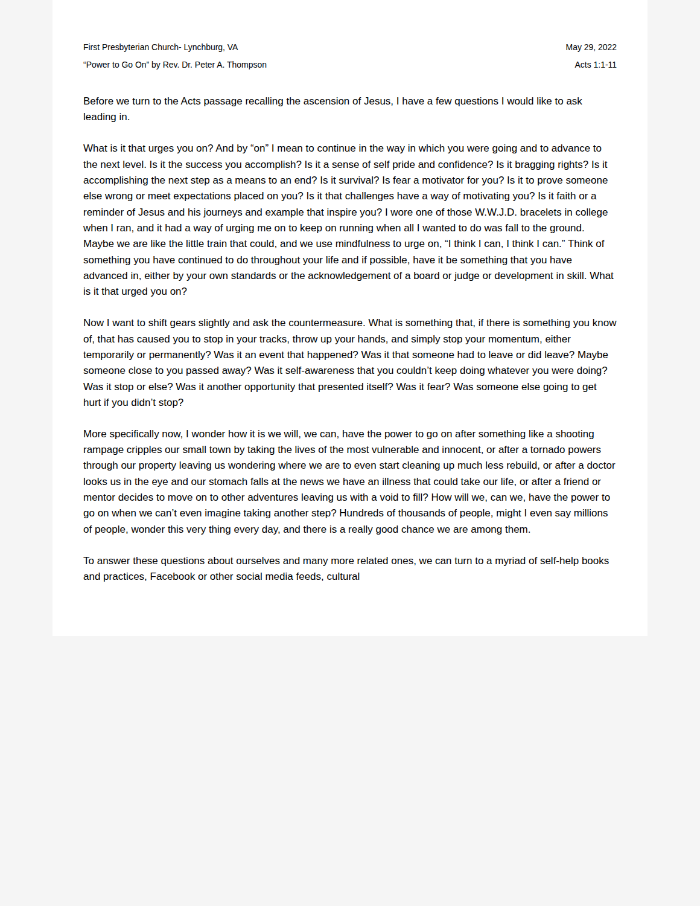First Presbyterian Church- Lynchburg, VA May 29, 2022
“Power to Go On” by Rev. Dr. Peter A. Thompson
Acts 1:1-11
Before we turn to the Acts passage recalling the ascension of Jesus, I have a few questions I would like to ask leading in.
What is it that urges you on? And by “on” I mean to continue in the way in which you were going and to advance to the next level. Is it the success you accomplish? Is it a sense of self pride and confidence? Is it bragging rights? Is it accomplishing the next step as a means to an end? Is it survival? Is fear a motivator for you? Is it to prove someone else wrong or meet expectations placed on you? Is it that challenges have a way of motivating you? Is it faith or a reminder of Jesus and his journeys and example that inspire you? I wore one of those W.W.J.D. bracelets in college when I ran, and it had a way of urging me on to keep on running when all I wanted to do was fall to the ground. Maybe we are like the little train that could, and we use mindfulness to urge on, “I think I can, I think I can.” Think of something you have continued to do throughout your life and if possible, have it be something that you have advanced in, either by your own standards or the acknowledgement of a board or judge or development in skill. What is it that urged you on?
Now I want to shift gears slightly and ask the countermeasure. What is something that, if there is something you know of, that has caused you to stop in your tracks, throw up your hands, and simply stop your momentum, either temporarily or permanently? Was it an event that happened? Was it that someone had to leave or did leave? Maybe someone close to you passed away? Was it self-awareness that you couldn’t keep doing whatever you were doing? Was it stop or else? Was it another opportunity that presented itself? Was it fear? Was someone else going to get hurt if you didn’t stop?
More specifically now, I wonder how it is we will, we can, have the power to go on after something like a shooting rampage cripples our small town by taking the lives of the most vulnerable and innocent, or after a tornado powers through our property leaving us wondering where we are to even start cleaning up much less rebuild, or after a doctor looks us in the eye and our stomach falls at the news we have an illness that could take our life, or after a friend or mentor decides to move on to other adventures leaving us with a void to fill? How will we, can we, have the power to go on when we can’t even imagine taking another step? Hundreds of thousands of people, might I even say millions of people, wonder this very thing every day, and there is a really good chance we are among them.
To answer these questions about ourselves and many more related ones, we can turn to a myriad of self-help books and practices, Facebook or other social media feeds, cultural